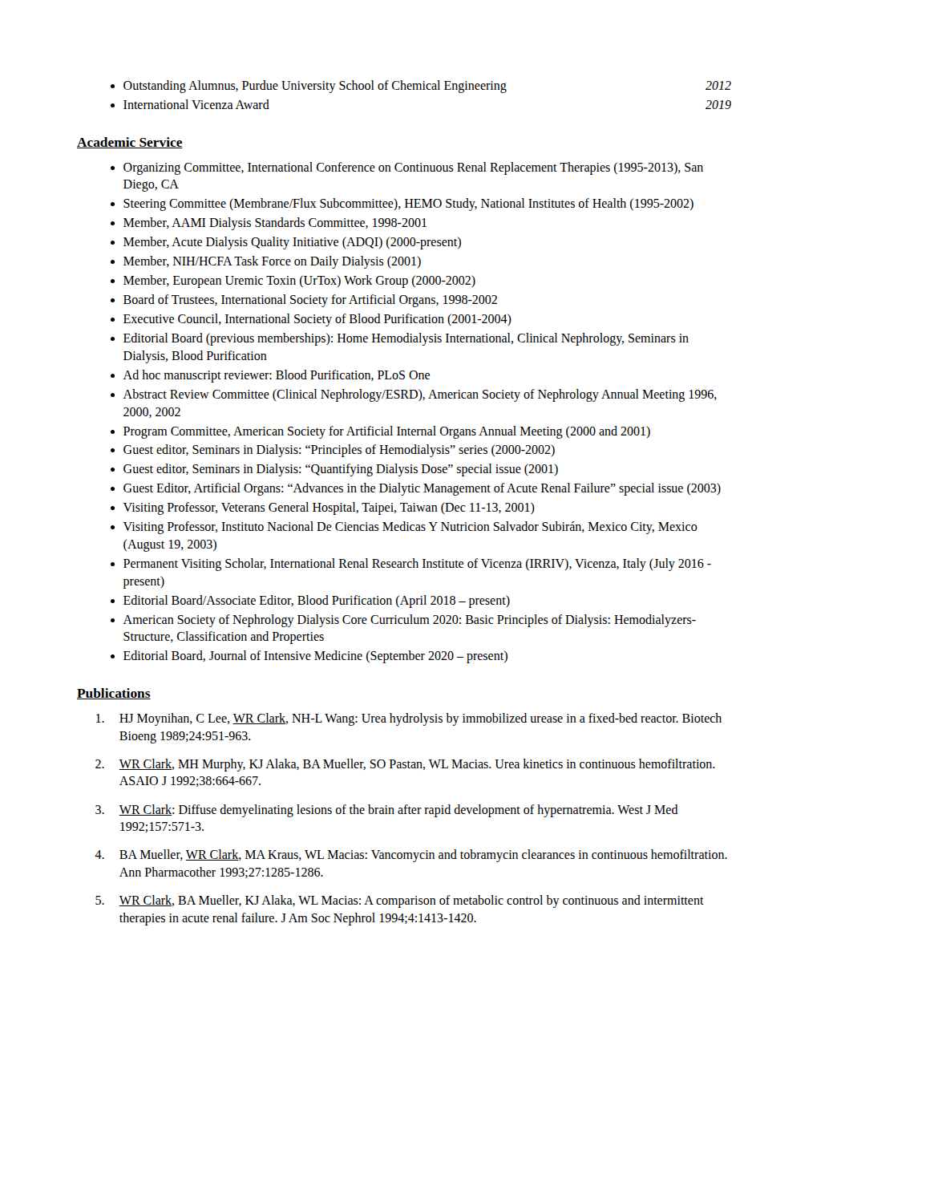Outstanding Alumnus, Purdue University School of Chemical Engineering 2012
International Vicenza Award 2019
Academic Service
Organizing Committee, International Conference on Continuous Renal Replacement Therapies (1995-2013), San Diego, CA
Steering Committee (Membrane/Flux Subcommittee), HEMO Study, National Institutes of Health (1995-2002)
Member, AAMI Dialysis Standards Committee, 1998-2001
Member, Acute Dialysis Quality Initiative (ADQI) (2000-present)
Member, NIH/HCFA Task Force on Daily Dialysis (2001)
Member, European Uremic Toxin (UrTox) Work Group (2000-2002)
Board of Trustees, International Society for Artificial Organs, 1998-2002
Executive Council, International Society of Blood Purification (2001-2004)
Editorial Board (previous memberships): Home Hemodialysis International, Clinical Nephrology, Seminars in Dialysis, Blood Purification
Ad hoc manuscript reviewer: Blood Purification, PLoS One
Abstract Review Committee (Clinical Nephrology/ESRD), American Society of Nephrology Annual Meeting 1996, 2000, 2002
Program Committee, American Society for Artificial Internal Organs Annual Meeting (2000 and 2001)
Guest editor, Seminars in Dialysis: “Principles of Hemodialysis” series (2000-2002)
Guest editor, Seminars in Dialysis: “Quantifying Dialysis Dose” special issue (2001)
Guest Editor, Artificial Organs: “Advances in the Dialytic Management of Acute Renal Failure” special issue (2003)
Visiting Professor, Veterans General Hospital, Taipei, Taiwan (Dec 11-13, 2001)
Visiting Professor, Instituto Nacional De Ciencias Medicas Y Nutricion Salvador Subirán, Mexico City, Mexico (August 19, 2003)
Permanent Visiting Scholar, International Renal Research Institute of Vicenza (IRRIV), Vicenza, Italy (July 2016 - present)
Editorial Board/Associate Editor, Blood Purification (April 2018 – present)
American Society of Nephrology Dialysis Core Curriculum 2020: Basic Principles of Dialysis: Hemodialyzers- Structure, Classification and Properties
Editorial Board, Journal of Intensive Medicine (September 2020 – present)
Publications
HJ Moynihan, C Lee, WR Clark, NH-L Wang: Urea hydrolysis by immobilized urease in a fixed-bed reactor. Biotech Bioeng 1989;24:951-963.
WR Clark, MH Murphy, KJ Alaka, BA Mueller, SO Pastan, WL Macias. Urea kinetics in continuous hemofiltration. ASAIO J 1992;38:664-667.
WR Clark: Diffuse demyelinating lesions of the brain after rapid development of hypernatremia. West J Med 1992;157:571-3.
BA Mueller, WR Clark, MA Kraus, WL Macias: Vancomycin and tobramycin clearances in continuous hemofiltration. Ann Pharmacother 1993;27:1285-1286.
WR Clark, BA Mueller, KJ Alaka, WL Macias: A comparison of metabolic control by continuous and intermittent therapies in acute renal failure. J Am Soc Nephrol 1994;4:1413-1420.